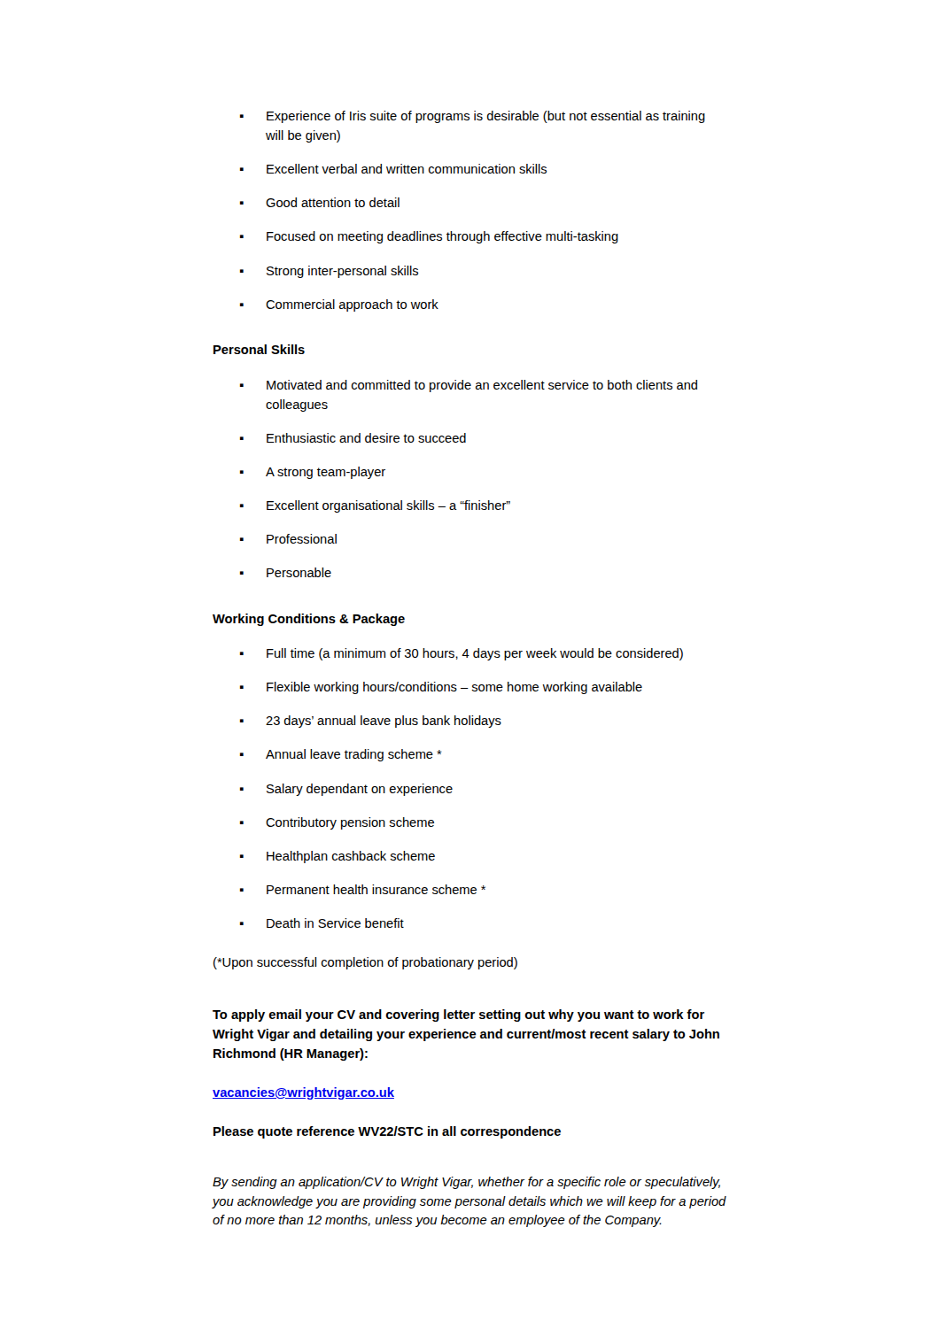Experience of Iris suite of programs is desirable (but not essential as training will be given)
Excellent verbal and written communication skills
Good attention to detail
Focused on meeting deadlines through effective multi-tasking
Strong inter-personal skills
Commercial approach to work
Personal Skills
Motivated and committed to provide an excellent service to both clients and colleagues
Enthusiastic and desire to succeed
A strong team-player
Excellent organisational skills – a “finisher”
Professional
Personable
Working Conditions & Package
Full time (a minimum of 30 hours, 4 days per week would be considered)
Flexible working hours/conditions – some home working available
23 days’ annual leave plus bank holidays
Annual leave trading scheme *
Salary dependant on experience
Contributory pension scheme
Healthplan cashback scheme
Permanent health insurance scheme *
Death in Service benefit
(*Upon successful completion of probationary period)
To apply email your CV and covering letter setting out why you want to work for Wright Vigar and detailing your experience and current/most recent salary to John Richmond (HR Manager):
vacancies@wrightvigar.co.uk
Please quote reference WV22/STC in all correspondence
By sending an application/CV to Wright Vigar, whether for a specific role or speculatively, you acknowledge you are providing some personal details which we will keep for a period of no more than 12 months, unless you become an employee of the Company.